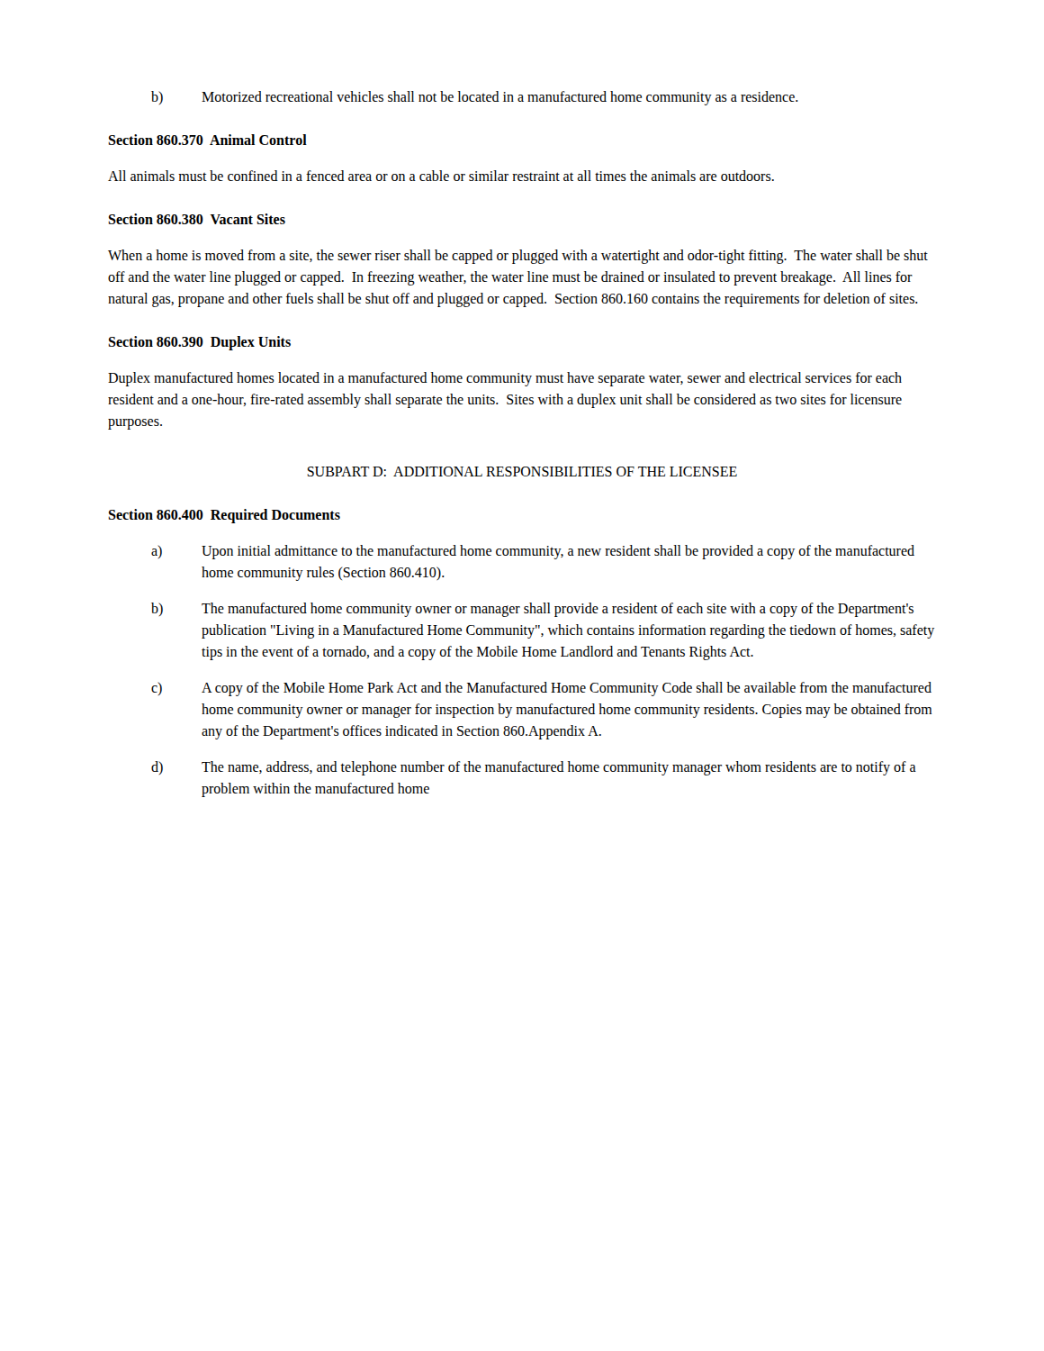b)
Motorized recreational vehicles shall not be located in a manufactured home community as a residence.
Section 860.370 Animal Control
All animals must be confined in a fenced area or on a cable or similar restraint at all times the animals are outdoors.
Section 860.380 Vacant Sites
When a home is moved from a site, the sewer riser shall be capped or plugged with a watertight and odor-tight fitting. The water shall be shut off and the water line plugged or capped. In freezing weather, the water line must be drained or insulated to prevent breakage. All lines for natural gas, propane and other fuels shall be shut off and plugged or capped. Section 860.160 contains the requirements for deletion of sites.
Section 860.390 Duplex Units
Duplex manufactured homes located in a manufactured home community must have separate water, sewer and electrical services for each resident and a one-hour, fire-rated assembly shall separate the units. Sites with a duplex unit shall be considered as two sites for licensure purposes.
SUBPART D: ADDITIONAL RESPONSIBILITIES OF THE LICENSEE
Section 860.400 Required Documents
a)
Upon initial admittance to the manufactured home community, a new resident shall be provided a copy of the manufactured home community rules (Section 860.410).
b)
The manufactured home community owner or manager shall provide a resident of each site with a copy of the Department's publication "Living in a Manufactured Home Community", which contains information regarding the tiedown of homes, safety tips in the event of a tornado, and a copy of the Mobile Home Landlord and Tenants Rights Act.
c)
A copy of the Mobile Home Park Act and the Manufactured Home Community Code shall be available from the manufactured home community owner or manager for inspection by manufactured home community residents. Copies may be obtained from any of the Department's offices indicated in Section 860.Appendix A.
d)
The name, address, and telephone number of the manufactured home community manager whom residents are to notify of a problem within the manufactured home